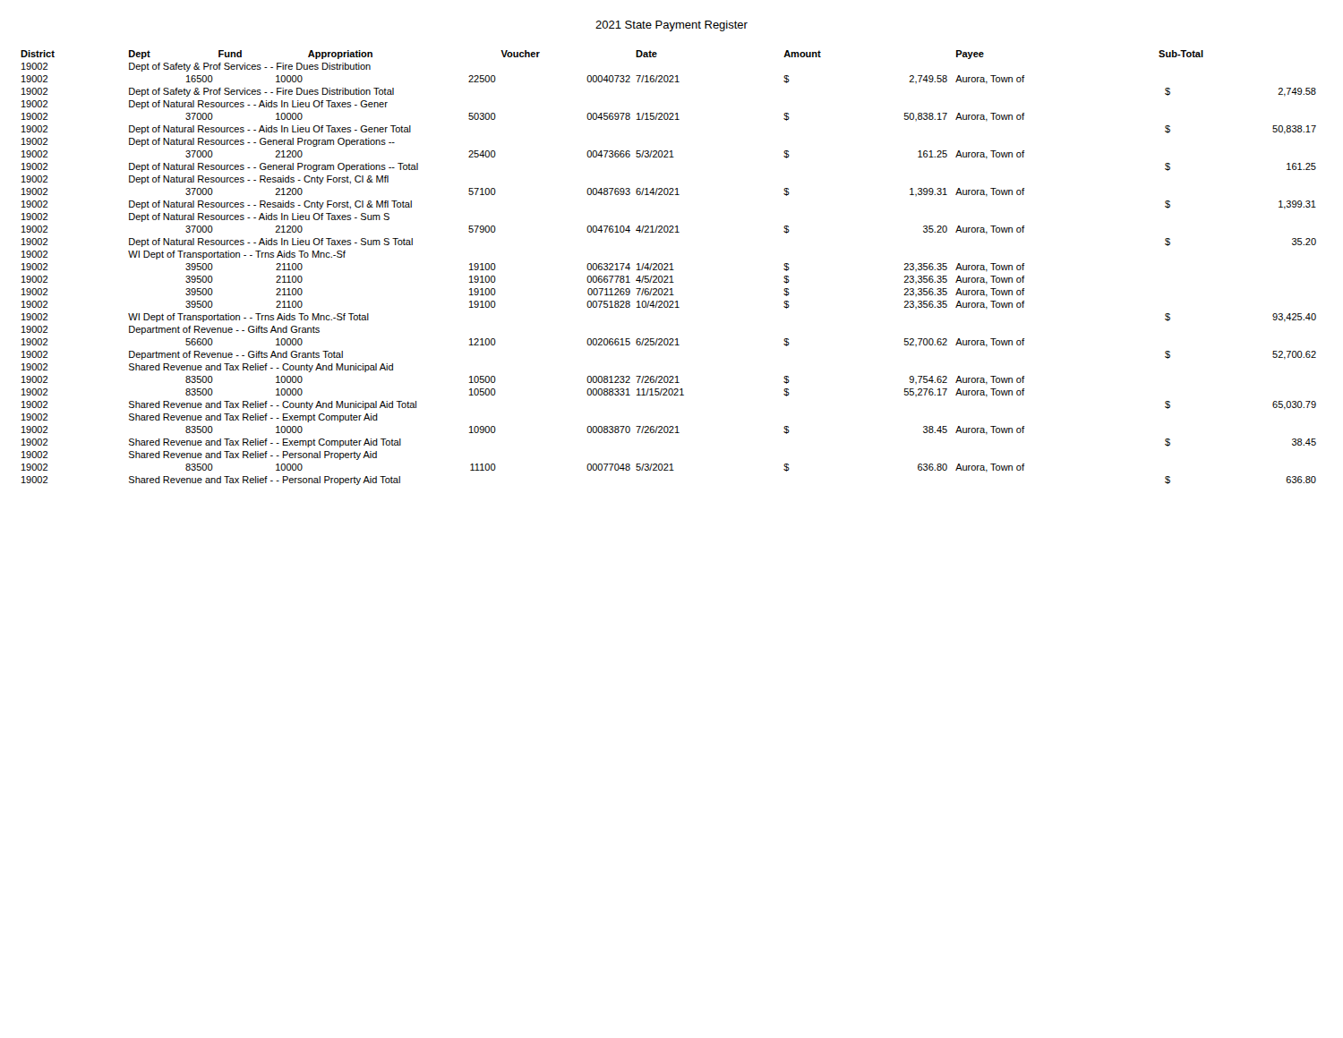2021 State Payment Register
| District | Dept | Fund | Appropriation | Voucher | Date | Amount | Payee | Sub-Total |
| --- | --- | --- | --- | --- | --- | --- | --- | --- |
| 19002 | Dept of Safety & Prof Services - - Fire Dues Distribution |
| 19002 | 16500 | 10000 | 22500 | 00040732 | 7/16/2021 | $ | 2,749.58 | Aurora, Town of | | |
| 19002 | Dept of Safety & Prof Services - - Fire Dues Distribution Total | | $ | 2,749.58 |
| 19002 | Dept of Natural Resources - - Aids In Lieu Of Taxes - Gener |
| 19002 | 37000 | 10000 | 50300 | 00456978 | 1/15/2021 | $ | 50,838.17 | Aurora, Town of | | |
| 19002 | Dept of Natural Resources - - Aids In Lieu Of Taxes - Gener Total | | $ | 50,838.17 |
| 19002 | Dept of Natural Resources - - General Program Operations -- |
| 19002 | 37000 | 21200 | 25400 | 00473666 | 5/3/2021 | $ | 161.25 | Aurora, Town of | | |
| 19002 | Dept of Natural Resources - - General Program Operations -- Total | | $ | 161.25 |
| 19002 | Dept of Natural Resources - - Resaids - Cnty Forst, Cl & Mfl |
| 19002 | 37000 | 21200 | 57100 | 00487693 | 6/14/2021 | $ | 1,399.31 | Aurora, Town of | | |
| 19002 | Dept of Natural Resources - - Resaids - Cnty Forst, Cl & Mfl Total | | $ | 1,399.31 |
| 19002 | Dept of Natural Resources - - Aids In Lieu Of Taxes - Sum S |
| 19002 | 37000 | 21200 | 57900 | 00476104 | 4/21/2021 | $ | 35.20 | Aurora, Town of | | |
| 19002 | Dept of Natural Resources - - Aids In Lieu Of Taxes - Sum S Total | | $ | 35.20 |
| 19002 | WI Dept of Transportation - - Trns Aids To Mnc.-Sf |
| 19002 | 39500 | 21100 | 19100 | 00632174 | 1/4/2021 | $ | 23,356.35 | Aurora, Town of | | |
| 19002 | 39500 | 21100 | 19100 | 00667781 | 4/5/2021 | $ | 23,356.35 | Aurora, Town of | | |
| 19002 | 39500 | 21100 | 19100 | 00711269 | 7/6/2021 | $ | 23,356.35 | Aurora, Town of | | |
| 19002 | 39500 | 21100 | 19100 | 00751828 | 10/4/2021 | $ | 23,356.35 | Aurora, Town of | | |
| 19002 | WI Dept of Transportation - - Trns Aids To Mnc.-Sf Total | | $ | 93,425.40 |
| 19002 | Department of Revenue - - Gifts And Grants |
| 19002 | 56600 | 10000 | 12100 | 00206615 | 6/25/2021 | $ | 52,700.62 | Aurora, Town of | | |
| 19002 | Department of Revenue - - Gifts And Grants Total | | $ | 52,700.62 |
| 19002 | Shared Revenue and Tax Relief - - County And Municipal Aid |
| 19002 | 83500 | 10000 | 10500 | 00081232 | 7/26/2021 | $ | 9,754.62 | Aurora, Town of | | |
| 19002 | 83500 | 10000 | 10500 | 00088331 | 11/15/2021 | $ | 55,276.17 | Aurora, Town of | | |
| 19002 | Shared Revenue and Tax Relief - - County And Municipal Aid Total | | $ | 65,030.79 |
| 19002 | Shared Revenue and Tax Relief - - Exempt Computer Aid |
| 19002 | 83500 | 10000 | 10900 | 00083870 | 7/26/2021 | $ | 38.45 | Aurora, Town of | | |
| 19002 | Shared Revenue and Tax Relief - - Exempt Computer Aid Total | | $ | 38.45 |
| 19002 | Shared Revenue and Tax Relief - - Personal Property Aid |
| 19002 | 83500 | 10000 | 11100 | 00077048 | 5/3/2021 | $ | 636.80 | Aurora, Town of | | |
| 19002 | Shared Revenue and Tax Relief - - Personal Property Aid Total | | $ | 636.80 |